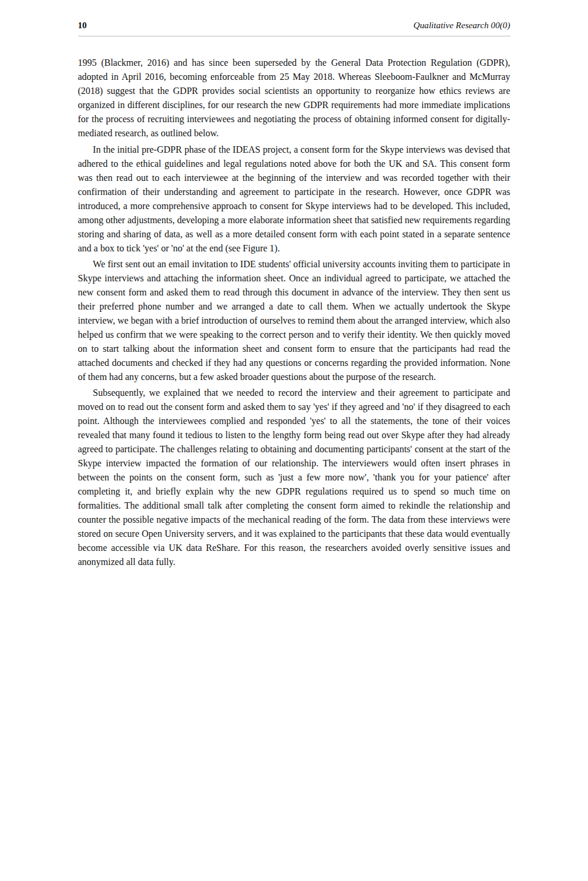10 Qualitative Research 00(0)
1995 (Blackmer, 2016) and has since been superseded by the General Data Protection Regulation (GDPR), adopted in April 2016, becoming enforceable from 25 May 2018. Whereas Sleeboom-Faulkner and McMurray (2018) suggest that the GDPR provides social scientists an opportunity to reorganize how ethics reviews are organized in different disciplines, for our research the new GDPR requirements had more immediate implications for the process of recruiting interviewees and negotiating the process of obtaining informed consent for digitally-mediated research, as outlined below.
In the initial pre-GDPR phase of the IDEAS project, a consent form for the Skype interviews was devised that adhered to the ethical guidelines and legal regulations noted above for both the UK and SA. This consent form was then read out to each interviewee at the beginning of the interview and was recorded together with their confirmation of their understanding and agreement to participate in the research. However, once GDPR was introduced, a more comprehensive approach to consent for Skype interviews had to be developed. This included, among other adjustments, developing a more elaborate information sheet that satisfied new requirements regarding storing and sharing of data, as well as a more detailed consent form with each point stated in a separate sentence and a box to tick 'yes' or 'no' at the end (see Figure 1).
We first sent out an email invitation to IDE students' official university accounts inviting them to participate in Skype interviews and attaching the information sheet. Once an individual agreed to participate, we attached the new consent form and asked them to read through this document in advance of the interview. They then sent us their preferred phone number and we arranged a date to call them. When we actually undertook the Skype interview, we began with a brief introduction of ourselves to remind them about the arranged interview, which also helped us confirm that we were speaking to the correct person and to verify their identity. We then quickly moved on to start talking about the information sheet and consent form to ensure that the participants had read the attached documents and checked if they had any questions or concerns regarding the provided information. None of them had any concerns, but a few asked broader questions about the purpose of the research.
Subsequently, we explained that we needed to record the interview and their agreement to participate and moved on to read out the consent form and asked them to say 'yes' if they agreed and 'no' if they disagreed to each point. Although the interviewees complied and responded 'yes' to all the statements, the tone of their voices revealed that many found it tedious to listen to the lengthy form being read out over Skype after they had already agreed to participate. The challenges relating to obtaining and documenting participants' consent at the start of the Skype interview impacted the formation of our relationship. The interviewers would often insert phrases in between the points on the consent form, such as 'just a few more now', 'thank you for your patience' after completing it, and briefly explain why the new GDPR regulations required us to spend so much time on formalities. The additional small talk after completing the consent form aimed to rekindle the relationship and counter the possible negative impacts of the mechanical reading of the form. The data from these interviews were stored on secure Open University servers, and it was explained to the participants that these data would eventually become accessible via UK data ReShare. For this reason, the researchers avoided overly sensitive issues and anonymized all data fully.